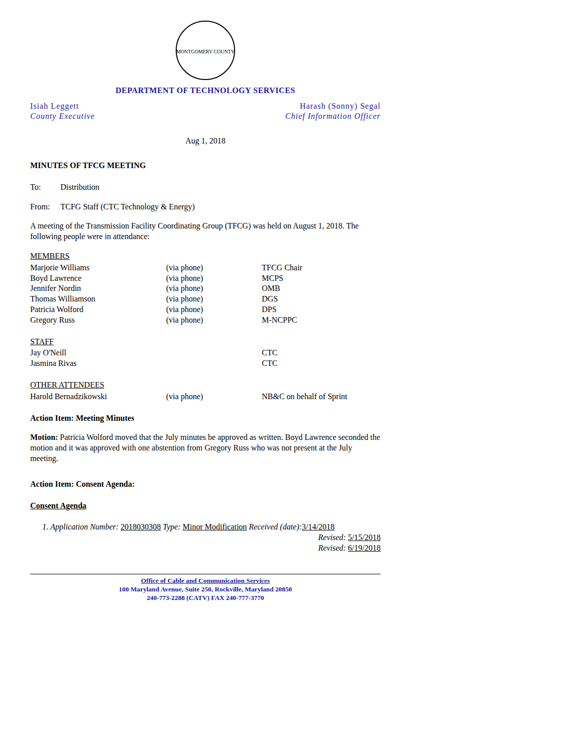DEPARTMENT OF TECHNOLOGY SERVICES
| Isiah Leggett | Harash (Sonny) Segal |
| County Executive | Chief Information Officer |
Aug 1, 2018
MINUTES OF TFCG MEETING
To: Distribution
From: TCFG Staff (CTC Technology & Energy)
A meeting of the Transmission Facility Coordinating Group (TFCG) was held on August 1, 2018. The following people were in attendance:
MEMBERS
| Marjorie Williams | (via phone) | TFCG Chair |
| Boyd Lawrence | (via phone) | MCPS |
| Jennifer Nordin | (via phone) | OMB |
| Thomas Williamson | (via phone) | DGS |
| Patricia Wolford | (via phone) | DPS |
| Gregory Russ | (via phone) | M-NCPPC |
STAFF
| Jay O'Neill | | CTC |
| Jasmina Rivas | | CTC |
OTHER ATTENDEES
| Harold Bernadzikowski | (via phone) | NB&C on behalf of Sprint |
Action Item: Meeting Minutes
Motion: Patricia Wolford moved that the July minutes be approved as written. Boyd Lawrence seconded the motion and it was approved with one abstention from Gregory Russ who was not present at the July meeting.
Action Item: Consent Agenda:
Consent Agenda
Application Number: 2018030308 Type: Minor Modification Received (date):3/14/2018
Revised: 5/15/2018
Revised: 6/19/2018
Office of Cable and Communication Services
100 Maryland Avenue, Suite 250, Rockville, Maryland 20850
240-773-2288 (CATV) FAX 240-777-3770